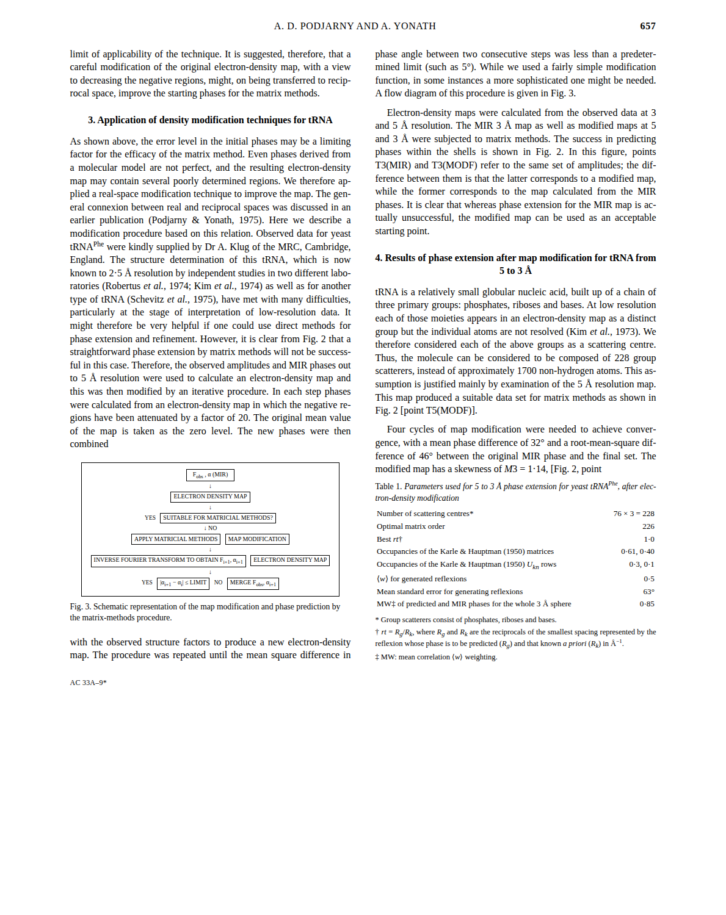A. D. PODJARNY AND A. YONATH
657
limit of applicability of the technique. It is suggested, therefore, that a careful modification of the original electron-density map, with a view to decreasing the negative regions, might, on being transferred to reciprocal space, improve the starting phases for the matrix methods.
3. Application of density modification techniques for tRNA
As shown above, the error level in the initial phases may be a limiting factor for the efficacy of the matrix method. Even phases derived from a molecular model are not perfect, and the resulting electron-density map may contain several poorly determined regions. We therefore applied a real-space modification technique to improve the map. The general connexion between real and reciprocal spaces was discussed in an earlier publication (Podjarny & Yonath, 1975). Here we describe a modification procedure based on this relation. Observed data for yeast tRNAPhe were kindly supplied by Dr A. Klug of the MRC, Cambridge, England. The structure determination of this tRNA, which is now known to 2·5 Å resolution by independent studies in two different laboratories (Robertus et al., 1974; Kim et al., 1974) as well as for another type of tRNA (Schevitz et al., 1975), have met with many difficulties, particularly at the stage of interpretation of low-resolution data. It might therefore be very helpful if one could use direct methods for phase extension and refinement. However, it is clear from Fig. 2 that a straightforward phase extension by matrix methods will not be successful in this case. Therefore, the observed amplitudes and MIR phases out to 5 Å resolution were used to calculate an electron-density map and this was then modified by an iterative procedure. In each step phases were calculated from an electron-density map in which the negative regions have been attenuated by a factor of 20. The original mean value of the map is taken as the zero level. The new phases were then combined
Fobs , α (MIR) ↓ ELECTRON DENSITY MAP ↓ YES SUITABLE FOR MATRICIAL METHODS? ↓ NO APPLY MATRICIAL METHODS MAP MODIFICATION ↓ INVERSE FOURIER TRANSFORM TO OBTAIN Fi+1, αi+1 ELECTRON DENSITY MAP ↓ YES |αi+1 − αi| ≤ LIMIT NO MERGE Fobs, αi+1
Fig. 3. Schematic representation of the map modification and phase prediction by the matrix-methods procedure.
with the observed structure factors to produce a new electron-density map. The procedure was repeated until the mean square difference in phase angle between two consecutive steps was less than a predetermined limit (such as 5°). While we used a fairly simple modification function, in some instances a more sophisticated one might be needed. A flow diagram of this procedure is given in Fig. 3.
Electron-density maps were calculated from the observed data at 3 and 5 Å resolution. The MIR 3 Å map as well as modified maps at 5 and 3 Å were subjected to matrix methods. The success in predicting phases within the shells is shown in Fig. 2. In this figure, points T3(MIR) and T3(MODF) refer to the same set of amplitudes; the difference between them is that the latter corresponds to a modified map, while the former corresponds to the map calculated from the MIR phases. It is clear that whereas phase extension for the MIR map is actually unsuccessful, the modified map can be used as an acceptable starting point.
4. Results of phase extension after map modification for tRNA from 5 to 3 Å
tRNA is a relatively small globular nucleic acid, built up of a chain of three primary groups: phosphates, riboses and bases. At low resolution each of those moieties appears in an electron-density map as a distinct group but the individual atoms are not resolved (Kim et al., 1973). We therefore considered each of the above groups as a scattering centre. Thus, the molecule can be considered to be composed of 228 group scatterers, instead of approximately 1700 non-hydrogen atoms. This assumption is justified mainly by examination of the 5 Å resolution map. This map produced a suitable data set for matrix methods as shown in Fig. 2 [point T5(MODF)].
Four cycles of map modification were needed to achieve convergence, with a mean phase difference of 32° and a root-mean-square difference of 46° between the original MIR phase and the final set. The modified map has a skewness of M3 = 1·14, [Fig. 2, point
Table 1. Parameters used for 5 to 3 Å phase extension for yeast tRNAPhe, after electron-density modification
| Number of scattering centres* | 76 × 3 = 228 |
| Optimal matrix order | 226 |
| Best rt † | 1·0 |
| Occupancies of the Karle & Hauptman (1950) matrices | 0·61, 0·40 |
| Occupancies of the Karle & Hauptman (1950) U kn rows | 0·3, 0·1 |
| ⟨ w ⟩ for generated reflexions | 0·5 |
| Mean standard error for generating reflexions | 63° |
| MW‡ of predicted and MIR phases for the whole 3 Å sphere | 0·85 |
* Group scatterers consist of phosphates, riboses and bases.
† rt = Rg/Rk, where Rg and Rk are the reciprocals of the smallest spacing represented by the reflexion whose phase is to be predicted (Rg) and that known a priori (Rk) in Å−1.
‡ MW: mean correlation ⟨w⟩ weighting.
AC 33A–9*